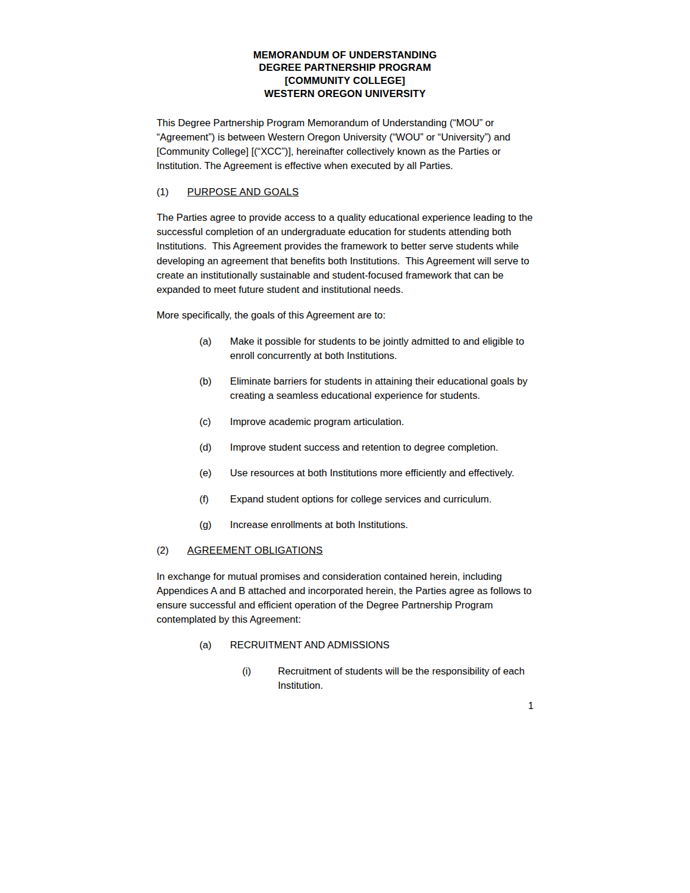MEMORANDUM OF UNDERSTANDING DEGREE PARTNERSHIP PROGRAM [COMMUNITY COLLEGE] WESTERN OREGON UNIVERSITY
This Degree Partnership Program Memorandum of Understanding (“MOU” or “Agreement”) is between Western Oregon University (“WOU” or “University”) and [Community College] [(“XCC”)], hereinafter collectively known as the Parties or Institution. The Agreement is effective when executed by all Parties.
(1) PURPOSE AND GOALS
The Parties agree to provide access to a quality educational experience leading to the successful completion of an undergraduate education for students attending both Institutions. This Agreement provides the framework to better serve students while developing an agreement that benefits both Institutions. This Agreement will serve to create an institutionally sustainable and student-focused framework that can be expanded to meet future student and institutional needs.
More specifically, the goals of this Agreement are to:
(a) Make it possible for students to be jointly admitted to and eligible to enroll concurrently at both Institutions.
(b) Eliminate barriers for students in attaining their educational goals by creating a seamless educational experience for students.
(c) Improve academic program articulation.
(d) Improve student success and retention to degree completion.
(e) Use resources at both Institutions more efficiently and effectively.
(f) Expand student options for college services and curriculum.
(g) Increase enrollments at both Institutions.
(2) AGREEMENT OBLIGATIONS
In exchange for mutual promises and consideration contained herein, including Appendices A and B attached and incorporated herein, the Parties agree as follows to ensure successful and efficient operation of the Degree Partnership Program contemplated by this Agreement:
(a) RECRUITMENT AND ADMISSIONS
(i) Recruitment of students will be the responsibility of each Institution.
1